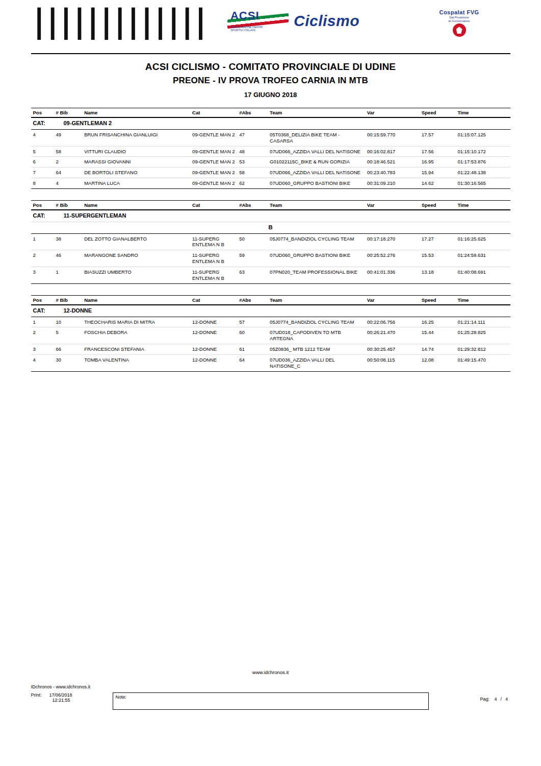|||||||||||||
ACSI
ASSOCIAZIONE CENTRI
SPORTIVI ITALIANI
Ciclismo
Cospalat FVG
Dal Produttore
al Consumatore
ACSI CICLISMO - COMITATO PROVINCIALE DI UDINE
PREONE - IV PROVA TROFEO CARNIA IN MTB
17 GIUGNO 2018
| CAT: 09-GENTLEMAN 2 |
| Pos | # Bib | Name | Cat | #Abs | Team | Var | Speed | Time |
| 4 | 49 | BRUN FRISANCHINA GIANLUIGI | 09-GENTLE MAN 2 | 47 | 05T0368_DELIZIA BIKE TEAM - CASARSA | 00:15:59.770 | 17.57 | 01:15:07.125 |
| 5 | 58 | VITTURI CLAUDIO | 09-GENTLE MAN 2 | 48 | 07UD066_AZZIDA VALLI DEL NATISONE | 00:16:02.817 | 17.56 | 01:15:10.172 |
| 6 | 2 | MARASSI GIOVANNI | 09-GENTLE MAN 2 | 53 | G01022115C_BIKE & RUN GORIZIA | 00:18:46.521 | 16.95 | 01:17:53.876 |
| 7 | 64 | DE BORTOLI STEFANO | 09-GENTLE MAN 2 | 58 | 07UD066_AZZIDA VALLI DEL NATISONE | 00:23:40.783 | 15.94 | 01:22:48.138 |
| 8 | 4 | MARTINA LUCA | 09-GENTLE MAN 2 | 62 | 07UD060_GRUPPO BASTIONI BIKE | 00:31:09.210 | 14.62 | 01:30:16.565 |
| CAT: 11-SUPERGENTLEMAN |
| B |
| Pos | # Bib | Name | Cat | #Abs | Team | Var | Speed | Time |
| 1 | 38 | DEL ZOTTO GIANALBERTO | 11-SUPERG ENTLEMA N B | 50 | 05J0774_BANDIZIOL CYCLING TEAM | 00:17:18.270 | 17.27 | 01:16:25.625 |
| 2 | 46 | MARANGONE SANDRO | 11-SUPERG ENTLEMA N B | 59 | 07UD060_GRUPPO BASTIONI BIKE | 00:25:52.276 | 15.53 | 01:24:59.631 |
| 3 | 1 | BIASUZZI UMBERTO | 11-SUPERG ENTLEMA N B | 63 | 07PN020_TEAM PROFESSIONAL BIKE | 00:41:01.336 | 13.18 | 01:40:08.691 |
| CAT: 12-DONNE |
| Pos | # Bib | Name | Cat | #Abs | Team | Var | Speed | Time |
| 1 | 10 | THEOCHARIS MARIA DI MITRA | 12-DONNE | 57 | 05J0774_BANDIZIOL CYCLING TEAM | 00:22:06.756 | 16.25 | 01:21:14.111 |
| 2 | 5 | FOSCHIA DEBORA | 12-DONNE | 60 | 07UD018_CAPODIVEN TO MTB ARTEGNA | 00:26:21.470 | 15.44 | 01:25:28.825 |
| 3 | 66 | FRANCESCONI STEFANIA | 12-DONNE | 61 | 05Z0836_ MTB 1212 TEAM | 00:30:25.457 | 14.74 | 01:29:32.812 |
| 4 | 30 | TOMBA VALENTINA | 12-DONNE | 64 | 07UD036_AZZIDA VALLI DEL NATISONE_C | 00:50:08.115 | 12.08 | 01:49:15.470 |
www.idchronos.it
IDchronos - www.idchronos.it
Print: 17/06/2018 12:21:55
Note:
Pag: 4 / 4